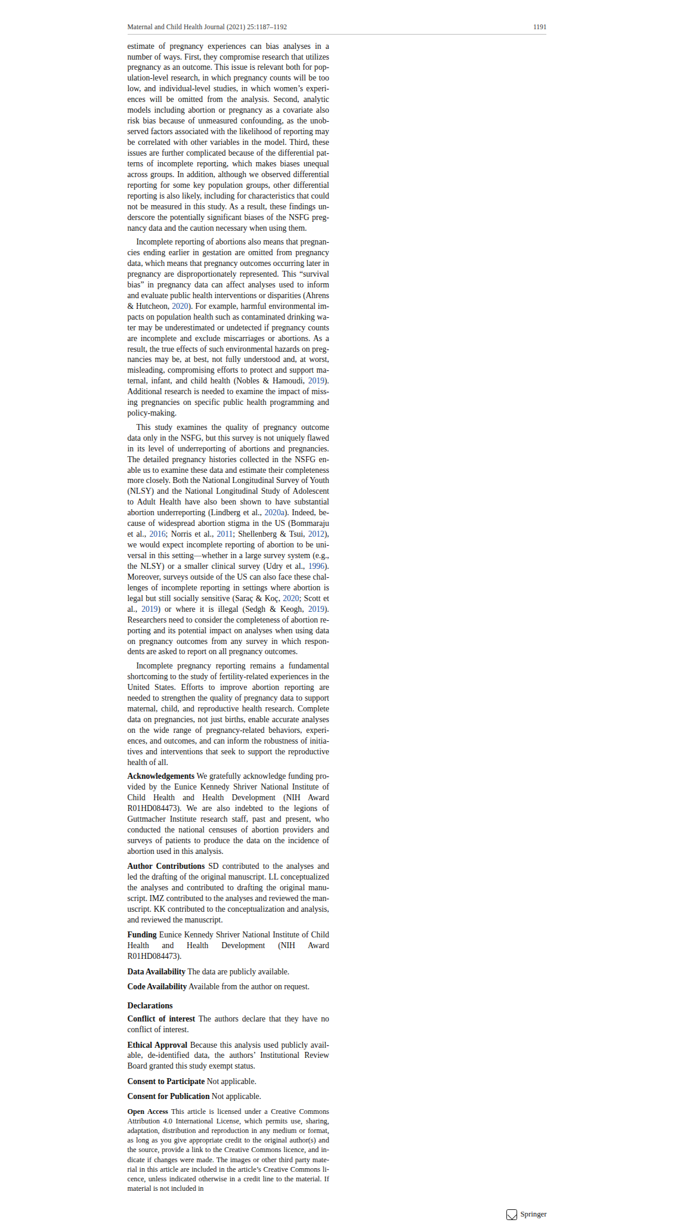Maternal and Child Health Journal (2021) 25:1187–1192 1191
estimate of pregnancy experiences can bias analyses in a number of ways. First, they compromise research that utilizes pregnancy as an outcome. This issue is relevant both for population-level research, in which pregnancy counts will be too low, and individual-level studies, in which women’s experiences will be omitted from the analysis. Second, analytic models including abortion or pregnancy as a covariate also risk bias because of unmeasured confounding, as the unobserved factors associated with the likelihood of reporting may be correlated with other variables in the model. Third, these issues are further complicated because of the differential patterns of incomplete reporting, which makes biases unequal across groups. In addition, although we observed differential reporting for some key population groups, other differential reporting is also likely, including for characteristics that could not be measured in this study. As a result, these findings underscore the potentially significant biases of the NSFG pregnancy data and the caution necessary when using them.
Incomplete reporting of abortions also means that pregnancies ending earlier in gestation are omitted from pregnancy data, which means that pregnancy outcomes occurring later in pregnancy are disproportionately represented. This “survival bias” in pregnancy data can affect analyses used to inform and evaluate public health interventions or disparities (Ahrens & Hutcheon, 2020). For example, harmful environmental impacts on population health such as contaminated drinking water may be underestimated or undetected if pregnancy counts are incomplete and exclude miscarriages or abortions. As a result, the true effects of such environmental hazards on pregnancies may be, at best, not fully understood and, at worst, misleading, compromising efforts to protect and support maternal, infant, and child health (Nobles & Hamoudi, 2019). Additional research is needed to examine the impact of missing pregnancies on specific public health programming and policy-making.
This study examines the quality of pregnancy outcome data only in the NSFG, but this survey is not uniquely flawed in its level of underreporting of abortions and pregnancies. The detailed pregnancy histories collected in the NSFG enable us to examine these data and estimate their completeness more closely. Both the National Longitudinal Survey of Youth (NLSY) and the National Longitudinal Study of Adolescent to Adult Health have also been shown to have substantial abortion underreporting (Lindberg et al., 2020a). Indeed, because of widespread abortion stigma in the US (Bommaraju et al., 2016; Norris et al., 2011; Shellenberg & Tsui, 2012), we would expect incomplete reporting of abortion to be universal in this setting—whether in a large survey system (e.g., the NLSY) or a smaller clinical survey (Udry et al., 1996). Moreover, surveys outside of the US can also face these challenges of incomplete reporting in settings where abortion is legal but still socially sensitive (Saraç & Koç, 2020; Scott et al., 2019) or where it is illegal (Sedgh & Keogh, 2019). Researchers need to consider the completeness of abortion reporting and its potential impact on analyses when using data on pregnancy outcomes from any survey in which respondents are asked to report on all pregnancy outcomes.
Incomplete pregnancy reporting remains a fundamental shortcoming to the study of fertility-related experiences in the United States. Efforts to improve abortion reporting are needed to strengthen the quality of pregnancy data to support maternal, child, and reproductive health research. Complete data on pregnancies, not just births, enable accurate analyses on the wide range of pregnancy-related behaviors, experiences, and outcomes, and can inform the robustness of initiatives and interventions that seek to support the reproductive health of all.
Acknowledgements We gratefully acknowledge funding provided by the Eunice Kennedy Shriver National Institute of Child Health and Health Development (NIH Award R01HD084473). We are also indebted to the legions of Guttmacher Institute research staff, past and present, who conducted the national censuses of abortion providers and surveys of patients to produce the data on the incidence of abortion used in this analysis.
Author Contributions SD contributed to the analyses and led the drafting of the original manuscript. LL conceptualized the analyses and contributed to drafting the original manuscript. IMZ contributed to the analyses and reviewed the manuscript. KK contributed to the conceptualization and analysis, and reviewed the manuscript.
Funding Eunice Kennedy Shriver National Institute of Child Health and Health Development (NIH Award R01HD084473).
Data Availability The data are publicly available.
Code Availability Available from the author on request.
Declarations
Conflict of interest The authors declare that they have no conflict of interest.
Ethical Approval Because this analysis used publicly available, de-identified data, the authors’ Institutional Review Board granted this study exempt status.
Consent to Participate Not applicable.
Consent for Publication Not applicable.
Open Access This article is licensed under a Creative Commons Attribution 4.0 International License, which permits use, sharing, adaptation, distribution and reproduction in any medium or format, as long as you give appropriate credit to the original author(s) and the source, provide a link to the Creative Commons licence, and indicate if changes were made. The images or other third party material in this article are included in the article’s Creative Commons licence, unless indicated otherwise in a credit line to the material. If material is not included in
Springer